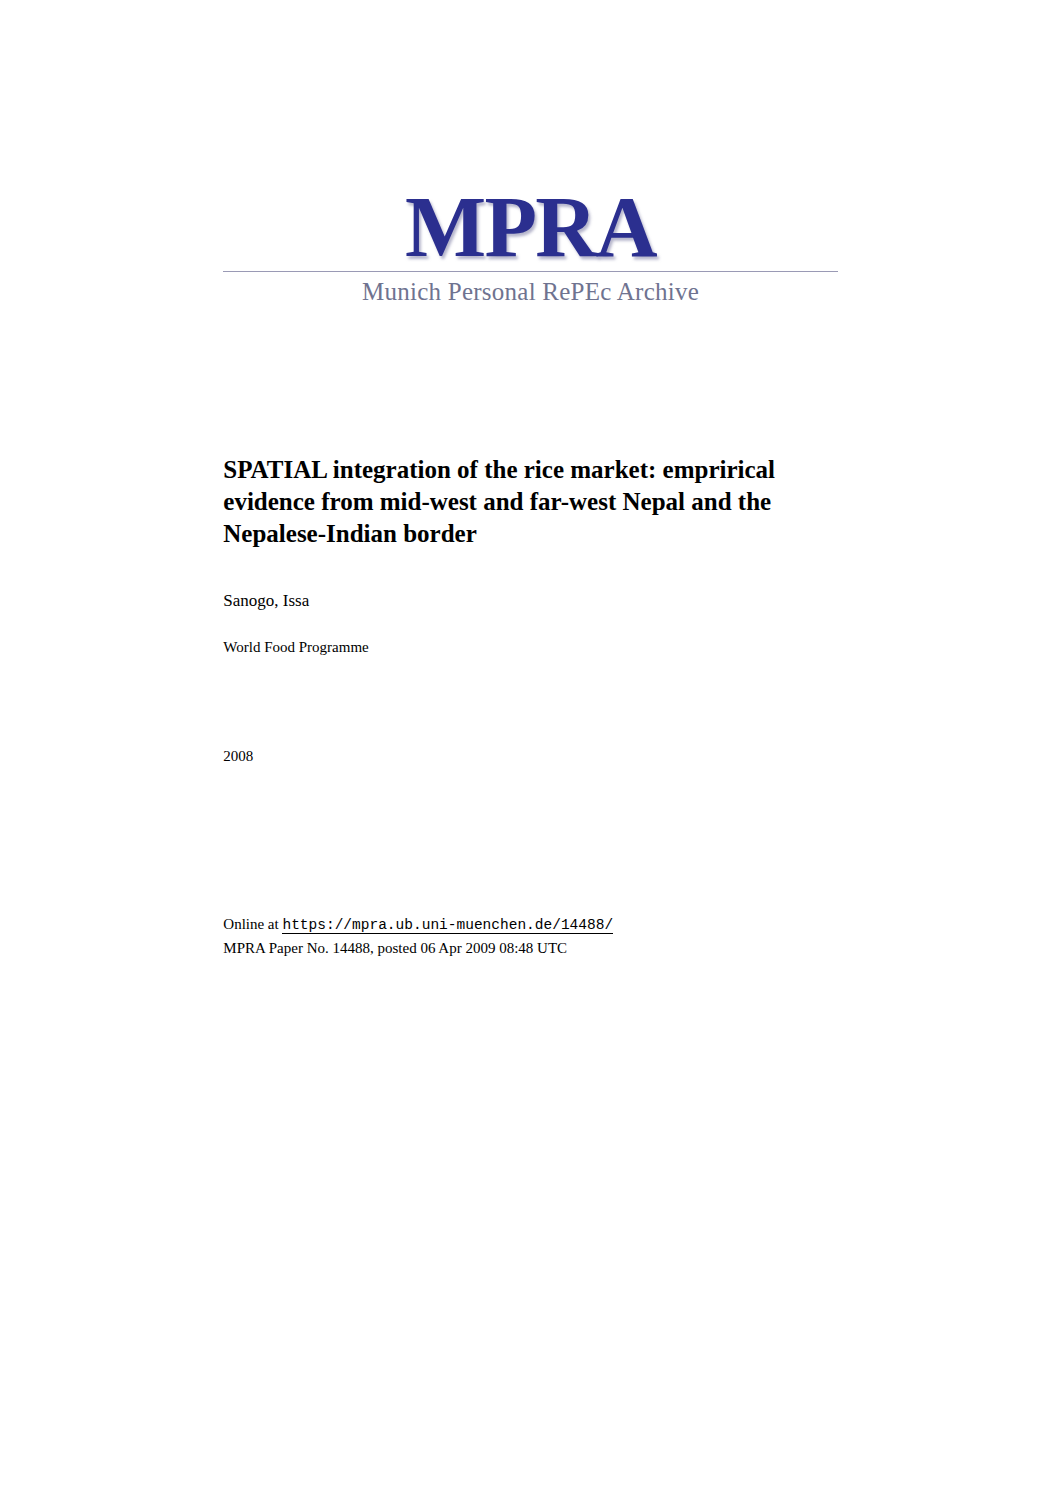MPRA
Munich Personal RePEc Archive
SPATIAL integration of the rice market: emprirical evidence from mid-west and far-west Nepal and the Nepalese-Indian border
Sanogo, Issa
World Food Programme
2008
Online at https://mpra.ub.uni-muenchen.de/14488/
MPRA Paper No. 14488, posted 06 Apr 2009 08:48 UTC